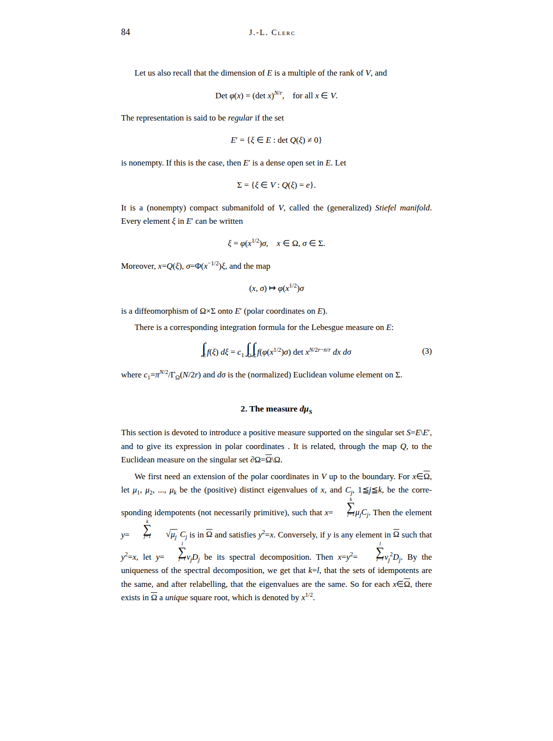84 J.-L. Clerc
Let us also recall that the dimension of E is a multiple of the rank of V, and
Det φ(x) = (det x)N/r, for all x ∈ V.
The representation is said to be regular if the set
E′ = {ξ ∈ E : det Q(ξ) ≠ 0}
is nonempty. If this is the case, then E′ is a dense open set in E. Let
Σ = {ξ ∈ V : Q(ξ) = e}.
It is a (nonempty) compact submanifold of V, called the (generalized) Stiefel manifold. Every element ξ in E′ can be written
ξ = φ(x1/2)σ, x ∈ Ω, σ ∈ Σ.
Moreover, x=Q(ξ), σ=Φ(x−1/2)ξ, and the map
(x, σ) ↦ φ(x1/2)σ
is a diffeomorphism of Ω×Σ onto E′ (polar coordinates on E).
There is a corresponding integration formula for the Lebesgue measure on E:
∫E f(ξ) dξ = c1 ∫Ω∫Σ f(φ(x1/2)σ) det xN/2r−n/r dx dσ (3)
where c1=πN/2/ΓΩ(N/2r) and dσ is the (normalized) Euclidean volume element on Σ.
2. The measure dμS
This section is devoted to introduce a positive measure supported on the singular set S=E\E′, and to give its expression in polar coordinates . It is related, through the map Q, to the Euclidean measure on the singular set ∂Ω=Ω\Ω.
We first need an extension of the polar coordinates in V up to the boundary. For x∈Ω, let μ1, μ2, ..., μk be the (positive) distinct eigenvalues of x, and Cj, 1≦j≦k, be the corresponding idempotents (not necessarily primitive), such that x=k∑j=1 μjCj. Then the element y=k∑j=1 μj Cj is in Ω and satisfies y2=x. Conversely, if y is any element in Ω such that y2=x, let y=l∑j=1 νjDj be its spectral decomposition. Then x=y2= l∑j=1 νj2Dj. By the uniqueness of the spectral decomposition, we get that k=l, that the sets of idempotents are the same, and after relabelling, that the eigenvalues are the same. So for each x∈Ω, there exists in Ω a unique square root, which is denoted by x1/2.